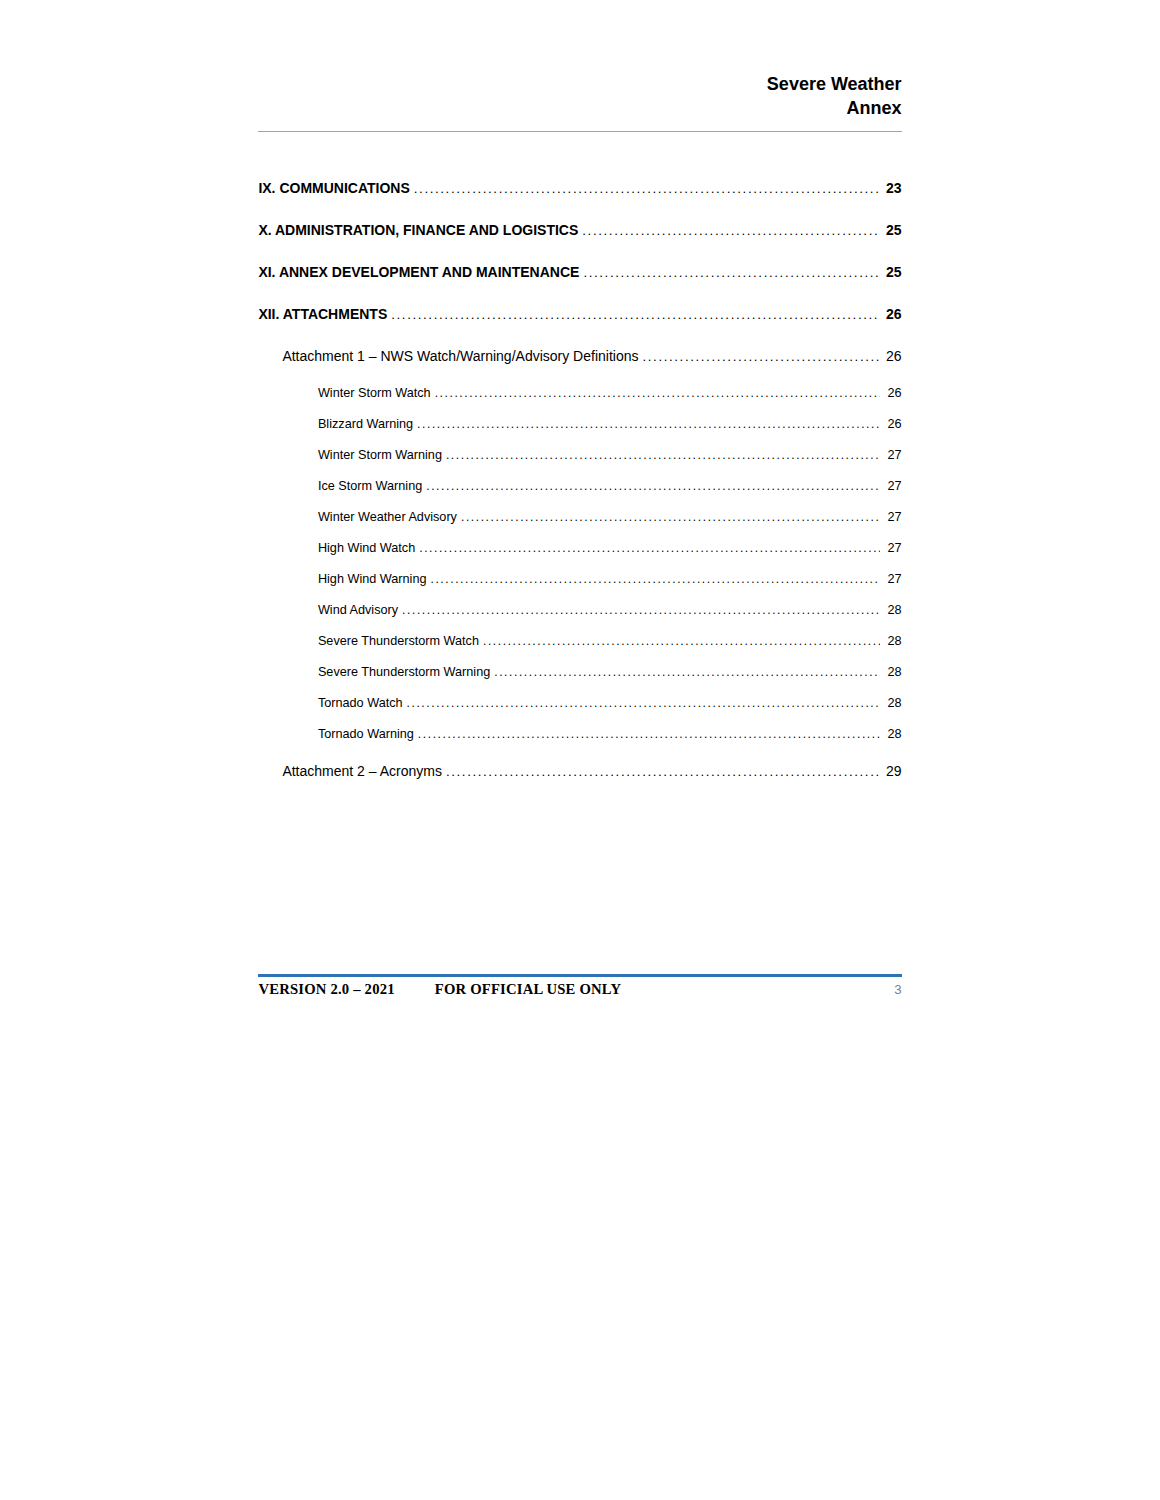Severe Weather
Annex
IX. COMMUNICATIONS ........................................................................................................................................................... 23
X. ADMINISTRATION, FINANCE AND LOGISTICS ................................................................................................................. 25
XI. ANNEX DEVELOPMENT AND MAINTENANCE ............................................................................................................... 25
XII. ATTACHMENTS ................................................................................................................................................................. 26
Attachment 1 – NWS Watch/Warning/Advisory Definitions ............................................................................................. 26
Winter Storm Watch ............................................................................................................................................................. 26
Blizzard Warning .................................................................................................................................................................... 26
Winter Storm Warning ......................................................................................................................................................... 27
Ice Storm Warning ................................................................................................................................................................. 27
Winter Weather Advisory ..................................................................................................................................................... 27
High Wind Watch ................................................................................................................................................................... 27
High Wind Warning ............................................................................................................................................................... 27
Wind Advisory ....................................................................................................................................................................... 28
Severe Thunderstorm Watch ................................................................................................................................................. 28
Severe Thunderstorm Warning ............................................................................................................................................. 28
Tornado Watch ....................................................................................................................................................................... 28
Tornado Warning ................................................................................................................................................................... 28
Attachment 2 – Acronyms ................................................................................................................................................. 29
VERSION 2.0 – 2021 FOR OFFICIAL USE ONLY
3